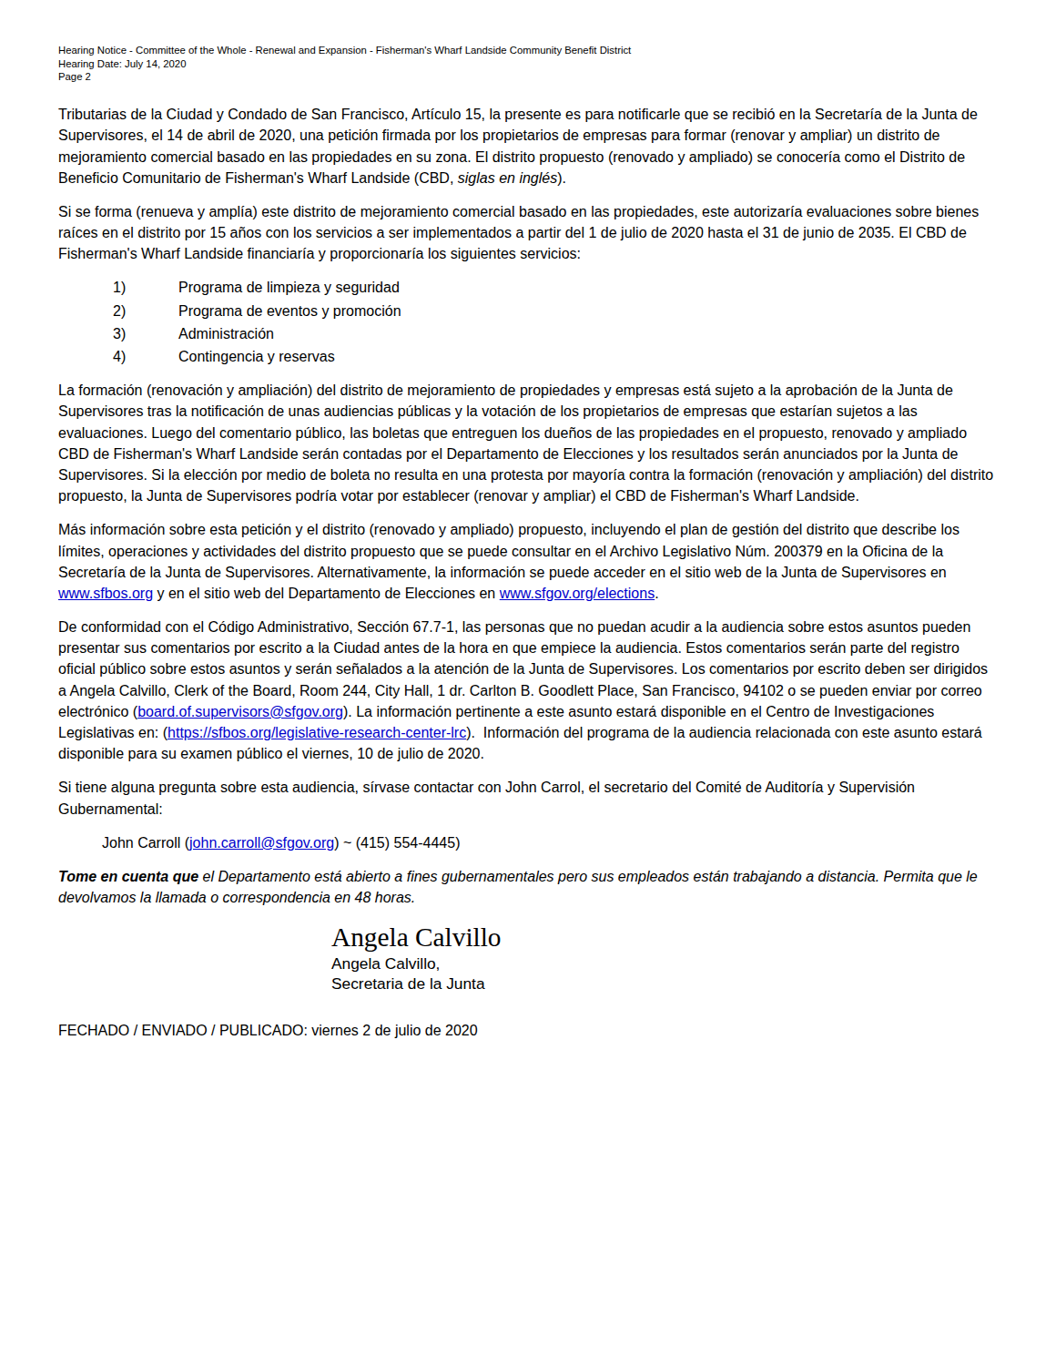Hearing Notice - Committee of the Whole - Renewal and Expansion - Fisherman's Wharf Landside Community Benefit District
Hearing Date: July 14, 2020
Page 2
Tributarias de la Ciudad y Condado de San Francisco, Artículo 15, la presente es para notificarle que se recibió en la Secretaría de la Junta de Supervisores, el 14 de abril de 2020, una petición firmada por los propietarios de empresas para formar (renovar y ampliar) un distrito de mejoramiento comercial basado en las propiedades en su zona. El distrito propuesto (renovado y ampliado) se conocería como el Distrito de Beneficio Comunitario de Fisherman's Wharf Landside (CBD, siglas en inglés).
Si se forma (renueva y amplía) este distrito de mejoramiento comercial basado en las propiedades, este autorizaría evaluaciones sobre bienes raíces en el distrito por 15 años con los servicios a ser implementados a partir del 1 de julio de 2020 hasta el 31 de junio de 2035. El CBD de Fisherman's Wharf Landside financiaría y proporcionaría los siguientes servicios:
1) Programa de limpieza y seguridad
2) Programa de eventos y promoción
3) Administración
4) Contingencia y reservas
La formación (renovación y ampliación) del distrito de mejoramiento de propiedades y empresas está sujeto a la aprobación de la Junta de Supervisores tras la notificación de unas audiencias públicas y la votación de los propietarios de empresas que estarían sujetos a las evaluaciones. Luego del comentario público, las boletas que entreguen los dueños de las propiedades en el propuesto, renovado y ampliado CBD de Fisherman's Wharf Landside serán contadas por el Departamento de Elecciones y los resultados serán anunciados por la Junta de Supervisores. Si la elección por medio de boleta no resulta en una protesta por mayoría contra la formación (renovación y ampliación) del distrito propuesto, la Junta de Supervisores podría votar por establecer (renovar y ampliar) el CBD de Fisherman's Wharf Landside.
Más información sobre esta petición y el distrito (renovado y ampliado) propuesto, incluyendo el plan de gestión del distrito que describe los límites, operaciones y actividades del distrito propuesto que se puede consultar en el Archivo Legislativo Núm. 200379 en la Oficina de la Secretaría de la Junta de Supervisores. Alternativamente, la información se puede acceder en el sitio web de la Junta de Supervisores en www.sfbos.org y en el sitio web del Departamento de Elecciones en www.sfgov.org/elections.
De conformidad con el Código Administrativo, Sección 67.7-1, las personas que no puedan acudir a la audiencia sobre estos asuntos pueden presentar sus comentarios por escrito a la Ciudad antes de la hora en que empiece la audiencia. Estos comentarios serán parte del registro oficial público sobre estos asuntos y serán señalados a la atención de la Junta de Supervisores. Los comentarios por escrito deben ser dirigidos a Angela Calvillo, Clerk of the Board, Room 244, City Hall, 1 dr. Carlton B. Goodlett Place, San Francisco, 94102 o se pueden enviar por correo electrónico (board.of.supervisors@sfgov.org). La información pertinente a este asunto estará disponible en el Centro de Investigaciones Legislativas en: (https://sfbos.org/legislative-research-center-lrc). Información del programa de la audiencia relacionada con este asunto estará disponible para su examen público el viernes, 10 de julio de 2020.
Si tiene alguna pregunta sobre esta audiencia, sírvase contactar con John Carrol, el secretario del Comité de Auditoría y Supervisión Gubernamental:
John Carroll (john.carroll@sfgov.org) ~ (415) 554-4445)
Tome en cuenta que el Departamento está abierto a fines gubernamentales pero sus empleados están trabajando a distancia. Permita que le devolvamos la llamada o correspondencia en 48 horas.
Angela Calvillo
Angela Calvillo,
Secretaria de la Junta
FECHADO / ENVIADO / PUBLICADO: viernes 2 de julio de 2020